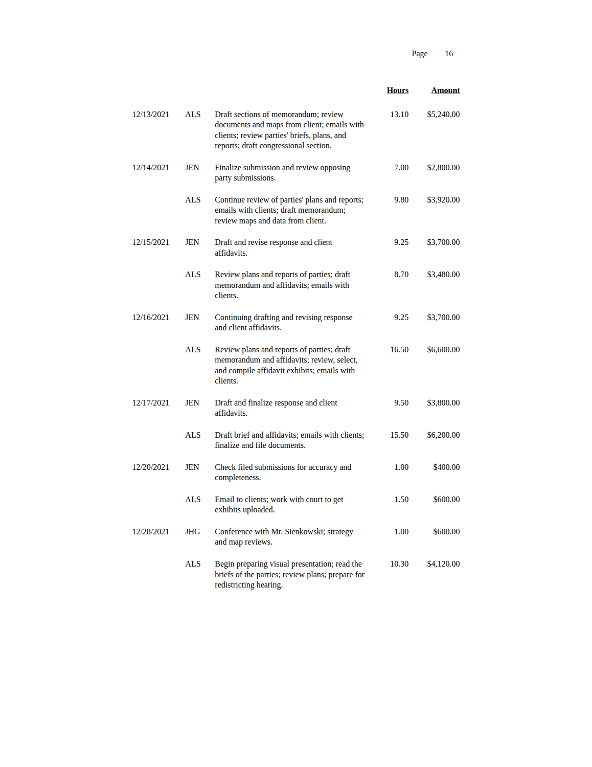Page16
| | | | Hours | Amount |
| --- | --- | --- | --- | --- |
| 12/13/2021 | ALS | Draft sections of memorandum; review documents and maps from client; emails with clients; review parties' briefs, plans, and reports; draft congressional section. | 13.10 | $5,240.00 |
| 12/14/2021 | JEN | Finalize submission and review opposing party submissions. | 7.00 | $2,800.00 |
| | ALS | Continue review of parties' plans and reports; emails with clients; draft memorandum; review maps and data from client. | 9.80 | $3,920.00 |
| 12/15/2021 | JEN | Draft and revise response and client affidavits. | 9.25 | $3,700.00 |
| | ALS | Review plans and reports of parties; draft memorandum and affidavits; emails with clients. | 8.70 | $3,480.00 |
| 12/16/2021 | JEN | Continuing drafting and revising response and client affidavits. | 9.25 | $3,700.00 |
| | ALS | Review plans and reports of parties; draft memorandum and affidavits; review, select, and compile affidavit exhibits; emails with clients. | 16.50 | $6,600.00 |
| 12/17/2021 | JEN | Draft and finalize response and client affidavits. | 9.50 | $3,800.00 |
| | ALS | Draft brief and affidavits; emails with clients; finalize and file documents. | 15.50 | $6,200.00 |
| 12/20/2021 | JEN | Check filed submissions for accuracy and completeness. | 1.00 | $400.00 |
| | ALS | Email to clients; work with court to get exhibits uploaded. | 1.50 | $600.00 |
| 12/28/2021 | JHG | Conference with Mr. Sienkowski; strategy and map reviews. | 1.00 | $600.00 |
| | ALS | Begin preparing visual presentation; read the briefs of the parties; review plans; prepare for redistricting hearing. | 10.30 | $4,120.00 |